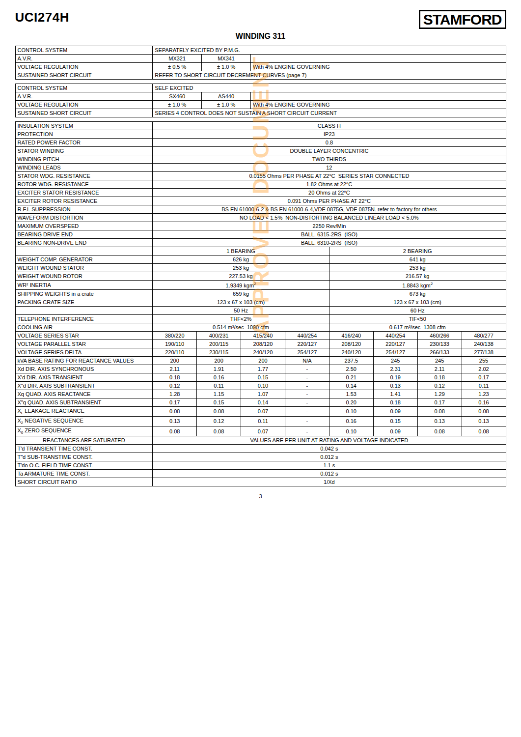UCI274H
STAMFORD
WINDING 311
APPROVED DOCUMENT
| CONTROL SYSTEM | SEPARATELY EXCITED BY P.M.G. |
| A.V.R. | MX321 | MX341 | |
| VOLTAGE REGULATION | ± 0.5 % | ± 1.0 % | With 4% ENGINE GOVERNING |
| SUSTAINED SHORT CIRCUIT | REFER TO SHORT CIRCUIT DECREMENT CURVES (page 7) |
| CONTROL SYSTEM | SELF EXCITED |
| A.V.R. | SX460 | AS440 | |
| VOLTAGE REGULATION | ± 1.0 % | ± 1.0 % | With 4% ENGINE GOVERNING |
| SUSTAINED SHORT CIRCUIT | SERIES 4 CONTROL DOES NOT SUSTAIN A SHORT CIRCUIT CURRENT |
| INSULATION SYSTEM | CLASS H |
| PROTECTION | IP23 |
| RATED POWER FACTOR | 0.8 |
| STATOR WINDING | DOUBLE LAYER CONCENTRIC |
| WINDING PITCH | TWO THIRDS |
| WINDING LEADS | 12 |
| STATOR WDG. RESISTANCE | 0.0155 Ohms PER PHASE AT 22°C SERIES STAR CONNECTED |
| ROTOR WDG. RESISTANCE | 1.82 Ohms at 22°C |
| EXCITER STATOR RESISTANCE | 20 Ohms at 22°C |
| EXCITER ROTOR RESISTANCE | 0.091 Ohms PER PHASE AT 22°C |
| R.F.I. SUPPRESSION | BS EN 61000-6-2 & BS EN 61000-6-4,VDE 0875G, VDE 0875N. refer to factory for others |
| WAVEFORM DISTORTION | NO LOAD < 1.5% NON-DISTORTING BALANCED LINEAR LOAD < 5.0% |
| MAXIMUM OVERSPEED | 2250 Rev/Min |
| BEARING DRIVE END | BALL. 6315-2RS (ISO) |
| BEARING NON-DRIVE END | BALL. 6310-2RS (ISO) |
| | 1 BEARING | 2 BEARING |
| WEIGHT COMP. GENERATOR | 626 kg | 641 kg |
| WEIGHT WOUND STATOR | 253 kg | 253 kg |
| WEIGHT WOUND ROTOR | 227.53 kg | 216.57 kg |
| WR² INERTIA | 1.9349 kgm 2 | 1.8843 kgm 2 |
| SHIPPING WEIGHTS in a crate | 659 kg | 673 kg |
| PACKING CRATE SIZE | 123 x 67 x 103 (cm) | 123 x 67 x 103 (cm) |
| | 50 Hz | 60 Hz |
| TELEPHONE INTERFERENCE | THF<2% | TIF<50 |
| COOLING AIR | 0.514 m³/sec 1090 cfm | 0.617 m³/sec 1308 cfm |
| VOLTAGE SERIES STAR | 380/220 | 400/231 | 415/240 | 440/254 | 416/240 | 440/254 | 460/266 | 480/277 |
| VOLTAGE PARALLEL STAR | 190/110 | 200/115 | 208/120 | 220/127 | 208/120 | 220/127 | 230/133 | 240/138 |
| VOLTAGE SERIES DELTA | 220/110 | 230/115 | 240/120 | 254/127 | 240/120 | 254/127 | 266/133 | 277/138 |
| kVA BASE RATING FOR REACTANCE VALUES | 200 | 200 | 200 | N/A | 237.5 | 245 | 245 | 255 |
| Xd DIR. AXIS SYNCHRONOUS | 2.11 | 1.91 | 1.77 | - | 2.50 | 2.31 | 2.11 | 2.02 |
| X'd DIR. AXIS TRANSIENT | 0.18 | 0.16 | 0.15 | - | 0.21 | 0.19 | 0.18 | 0.17 |
| X"d DIR. AXIS SUBTRANSIENT | 0.12 | 0.11 | 0.10 | - | 0.14 | 0.13 | 0.12 | 0.11 |
| Xq QUAD. AXIS REACTANCE | 1.28 | 1.15 | 1.07 | - | 1.53 | 1.41 | 1.29 | 1.23 |
| X"q QUAD. AXIS SUBTRANSIENT | 0.17 | 0.15 | 0.14 | - | 0.20 | 0.18 | 0.17 | 0.16 |
| X L LEAKAGE REACTANCE | 0.08 | 0.08 | 0.07 | - | 0.10 | 0.09 | 0.08 | 0.08 |
| X 2 NEGATIVE SEQUENCE | 0.13 | 0.12 | 0.11 | - | 0.16 | 0.15 | 0.13 | 0.13 |
| X 0 ZERO SEQUENCE | 0.08 | 0.08 | 0.07 | - | 0.10 | 0.09 | 0.08 | 0.08 |
| REACTANCES ARE SATURATED | VALUES ARE PER UNIT AT RATING AND VOLTAGE INDICATED |
| T'd TRANSIENT TIME CONST. | 0.042 s |
| T"d SUB-TRANSTIME CONST. | 0.012 s |
| T'do O.C. FIELD TIME CONST. | 1.1 s |
| Ta ARMATURE TIME CONST. | 0.012 s |
| SHORT CIRCUIT RATIO | 1/Xd |
3